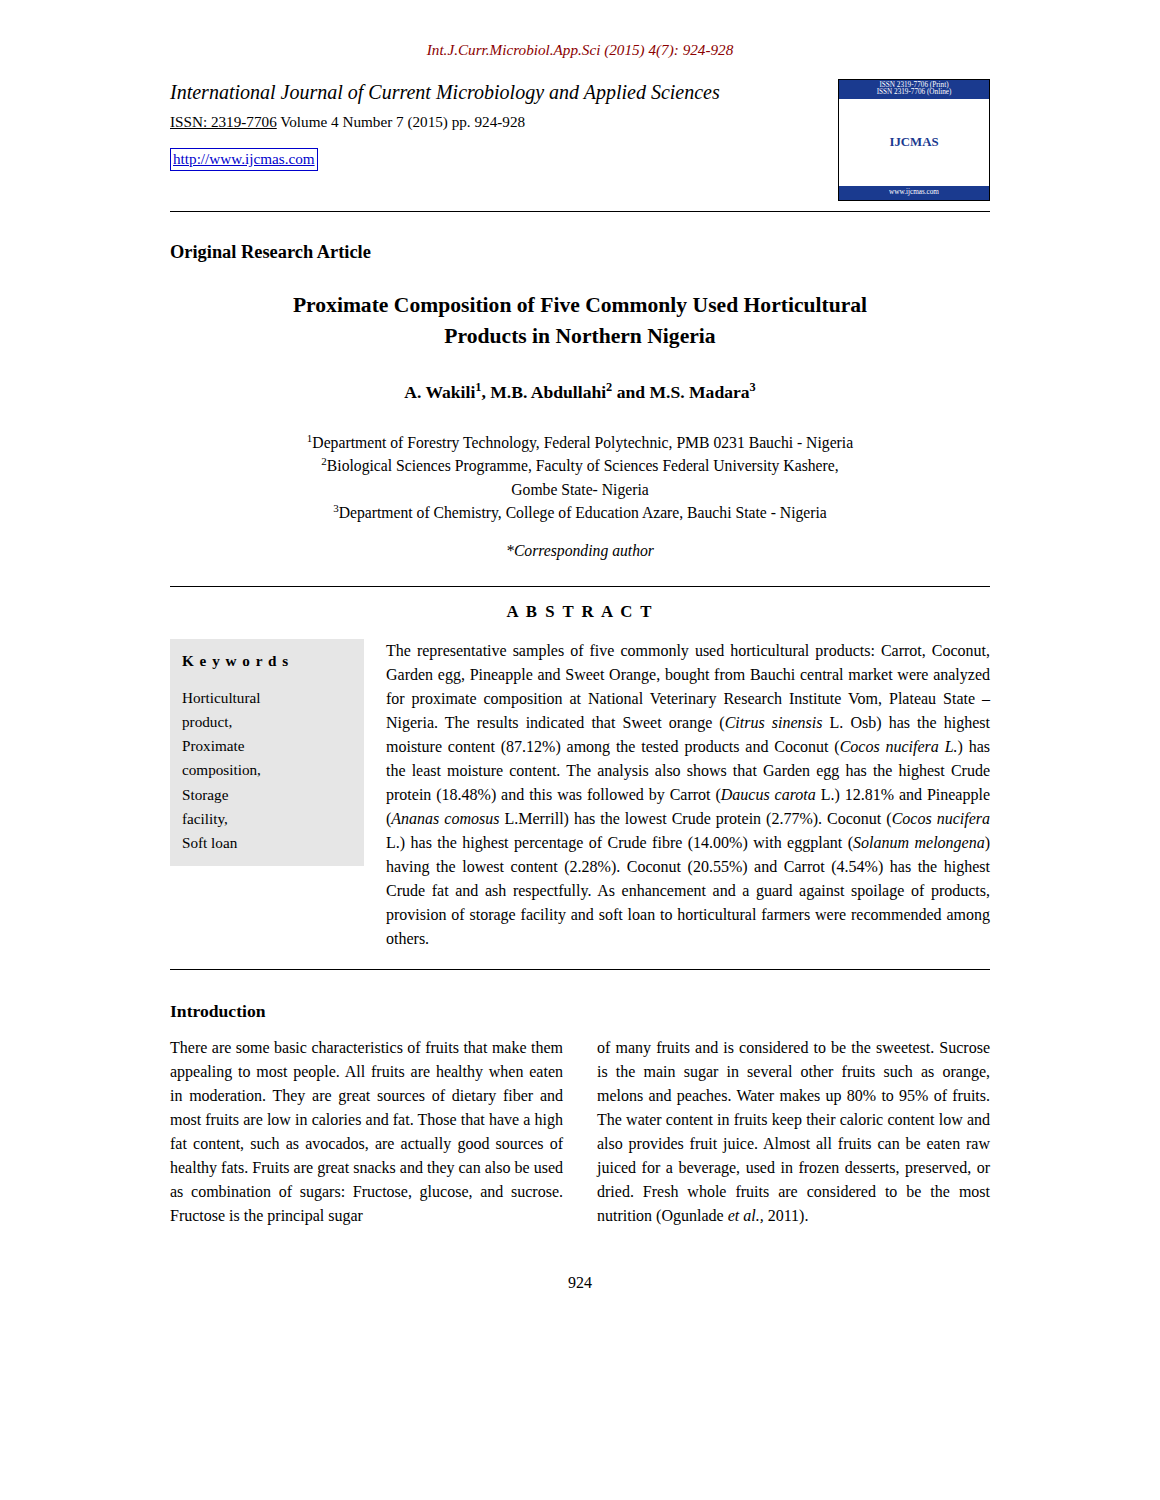Int.J.Curr.Microbiol.App.Sci (2015) 4(7): 924-928
International Journal of Current Microbiology and Applied Sciences
ISSN: 2319-7706 Volume 4 Number 7 (2015) pp. 924-928
http://www.ijcmas.com
ISSN 2319-7706 (Print)
ISSN 2319-7706 (Online)
IJCMAS
www.ijcmas.com
Original Research Article
Proximate Composition of Five Commonly Used Horticultural
Products in Northern Nigeria
A. Wakili1, M.B. Abdullahi2 and M.S. Madara3
1Department of Forestry Technology, Federal Polytechnic, PMB 0231 Bauchi - Nigeria
2Biological Sciences Programme, Faculty of Sciences Federal University Kashere,
Gombe State- Nigeria
3Department of Chemistry, College of Education Azare, Bauchi State - Nigeria
*Corresponding author
A B S T R A C T
K e y w o r d s
Horticultural
product,
Proximate
composition,
Storage
facility,
Soft loan
The representative samples of five commonly used horticultural products: Carrot, Coconut, Garden egg, Pineapple and Sweet Orange, bought from Bauchi central market were analyzed for proximate composition at National Veterinary Research Institute Vom, Plateau State – Nigeria. The results indicated that Sweet orange (Citrus sinensis L. Osb) has the highest moisture content (87.12%) among the tested products and Coconut (Cocos nucifera L.) has the least moisture content. The analysis also shows that Garden egg has the highest Crude protein (18.48%) and this was followed by Carrot (Daucus carota L.) 12.81% and Pineapple (Ananas comosus L.Merrill) has the lowest Crude protein (2.77%). Coconut (Cocos nucifera L.) has the highest percentage of Crude fibre (14.00%) with eggplant (Solanum melongena) having the lowest content (2.28%). Coconut (20.55%) and Carrot (4.54%) has the highest Crude fat and ash respectfully. As enhancement and a guard against spoilage of products, provision of storage facility and soft loan to horticultural farmers were recommended among others.
Introduction
There are some basic characteristics of fruits that make them appealing to most people. All fruits are healthy when eaten in moderation. They are great sources of dietary fiber and most fruits are low in calories and fat. Those that have a high fat content, such as avocados, are actually good sources of healthy fats. Fruits are great snacks and they can also be used as combination of sugars: Fructose, glucose, and sucrose. Fructose is the principal sugar
of many fruits and is considered to be the sweetest. Sucrose is the main sugar in several other fruits such as orange, melons and peaches. Water makes up 80% to 95% of fruits. The water content in fruits keep their caloric content low and also provides fruit juice. Almost all fruits can be eaten raw juiced for a beverage, used in frozen desserts, preserved, or dried. Fresh whole fruits are considered to be the most nutrition (Ogunlade et al., 2011).
924